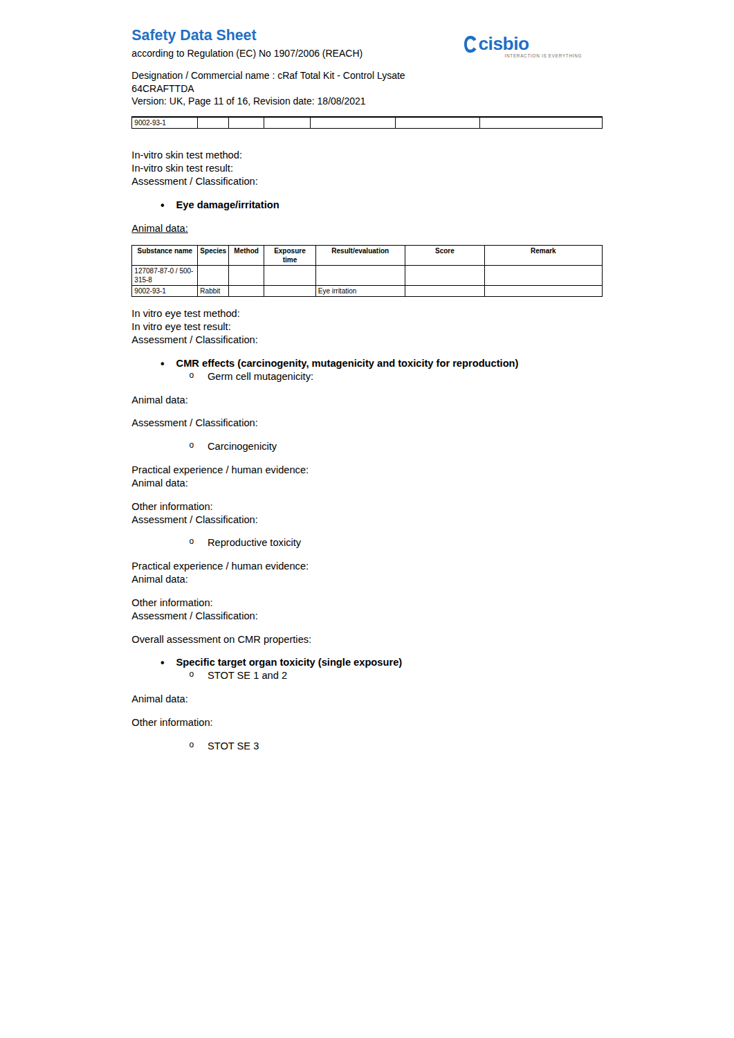Safety Data Sheet
according to Regulation (EC) No 1907/2006 (REACH)
Designation / Commercial name : cRaf Total Kit - Control Lysate 64CRAFTTDA
Version: UK, Page 11 of 16, Revision date: 18/08/2021
cisbio INTERACTION IS EVERYTHING
| 9002-93-1 | | | | | | |
In-vitro skin test method:
In-vitro skin test result:
Assessment / Classification:
Eye damage/irritation
Animal data:
| Substance name | Species | Method | Exposure time | Result/evaluation | Score | Remark |
| --- | --- | --- | --- | --- | --- | --- |
| 127087-87-0 / 500-315-8 | | | | | | |
| 9002-93-1 | Rabbit | | | Eye irritation | | |
In vitro eye test method:
In vitro eye test result:
Assessment / Classification:
CMR effects (carcinogenity, mutagenicity and toxicity for reproduction)
Germ cell mutagenicity:
Animal data:
Assessment / Classification:
Carcinogenicity
Practical experience / human evidence:
Animal data:
Other information:
Assessment / Classification:
Reproductive toxicity
Practical experience / human evidence:
Animal data:
Other information:
Assessment / Classification:
Overall assessment on CMR properties:
Specific target organ toxicity (single exposure)
STOT SE 1 and 2
Animal data:
Other information:
STOT SE 3